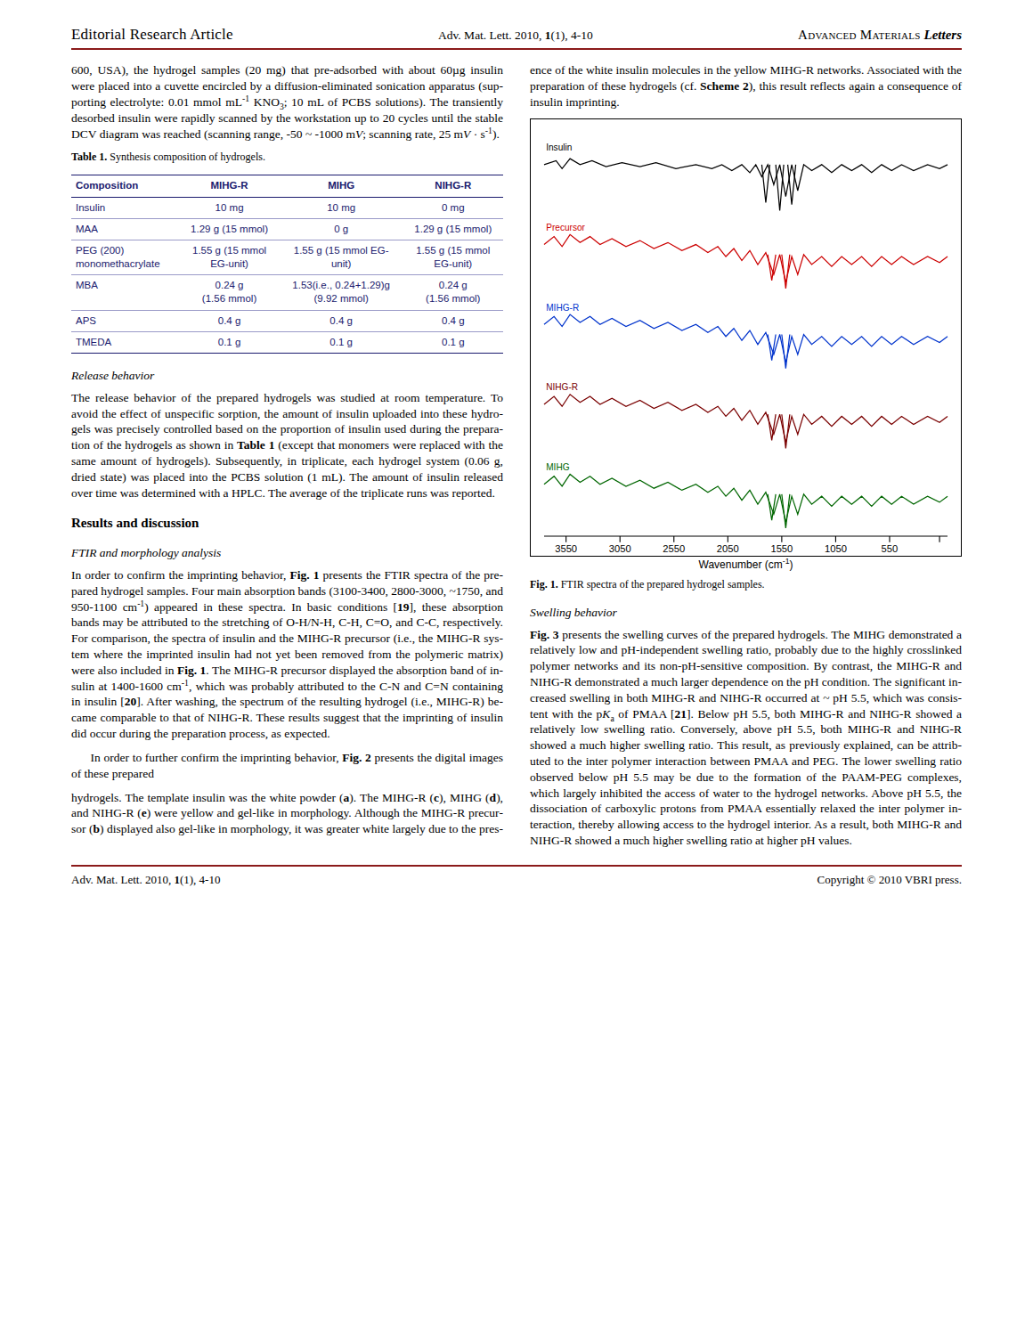Editorial Research Article
Adv. Mat. Lett. 2010, 1(1), 4-10
Advanced Materials Letters
600, USA), the hydrogel samples (20 mg) that pre-adsorbed with about 60µg insulin were placed into a cuvette encircled by a diffusion-eliminated sonication apparatus (supporting electrolyte: 0.01 mmol mL-1 KNO3; 10 mL of PCBS solutions). The transiently desorbed insulin were rapidly scanned by the workstation up to 20 cycles until the stable DCV diagram was reached (scanning range, -50 ~ -1000 mV; scanning rate, 25 mV · s-1).
Table 1. Synthesis composition of hydrogels.
| Composition | MIHG-R | MIHG | NIHG-R |
| --- | --- | --- | --- |
| Insulin | 10 mg | 10 mg | 0 mg |
| MAA | 1.29 g (15 mmol) | 0 g | 1.29 g (15 mmol) |
| PEG (200) monomethacrylate | 1.55 g (15 mmol EG-unit) | 1.55 g (15 mmol EG- unit) | 1.55 g (15 mmol EG-unit) |
| MBA | 0.24 g (1.56 mmol) | 1.53(i.e., 0.24+1.29)g (9.92 mmol) | 0.24 g (1.56 mmol) |
| APS | 0.4 g | 0.4 g | 0.4 g |
| TMEDA | 0.1 g | 0.1 g | 0.1 g |
Release behavior
The release behavior of the prepared hydrogels was studied at room temperature. To avoid the effect of unspecific sorption, the amount of insulin uploaded into these hydrogels was precisely controlled based on the proportion of insulin used during the preparation of the hydrogels as shown in Table 1 (except that monomers were replaced with the same amount of hydrogels). Subsequently, in triplicate, each hydrogel system (0.06 g, dried state) was placed into the PCBS solution (1 mL). The amount of insulin released over time was determined with a HPLC. The average of the triplicate runs was reported.
Results and discussion
FTIR and morphology analysis
In order to confirm the imprinting behavior, Fig. 1 presents the FTIR spectra of the prepared hydrogel samples. Four main absorption bands (3100-3400, 2800-3000, ~1750, and 950-1100 cm-1) appeared in these spectra. In basic conditions [19], these absorption bands may be attributed to the stretching of O-H/N-H, C-H, C=O, and C-C, respectively. For comparison, the spectra of insulin and the MIHG-R precursor (i.e., the MIHG-R system where the imprinted insulin had not yet been removed from the polymeric matrix) were also included in Fig. 1. The MIHG-R precursor displayed the absorption band of insulin at 1400-1600 cm-1, which was probably attributed to the C-N and C=N containing in insulin [20]. After washing, the spectrum of the resulting hydrogel (i.e., MIHG-R) became comparable to that of NIHG-R. These results suggest that the imprinting of insulin did occur during the preparation process, as expected.
In order to further confirm the imprinting behavior, Fig. 2 presents the digital images of these prepared
hydrogels. The template insulin was the white powder (a). The MIHG-R (c), MIHG (d), and NIHG-R (e) were yellow and gel-like in morphology. Although the MIHG-R precursor (b) displayed also gel-like in morphology, it was greater white largely due to the presence of the white insulin molecules in the yellow MIHG-R networks. Associated with the preparation of these hydrogels (cf. Scheme 2), this result reflects again a consequence of insulin imprinting.
Insulin Precursor MIHG-R NIHG-R MIHG 3550 3050 2550 2050 1550 1050 550
Wavenumber (cm-1)
Fig. 1. FTIR spectra of the prepared hydrogel samples.
Swelling behavior
Fig. 3 presents the swelling curves of the prepared hydrogels. The MIHG demonstrated a relatively low and pH-independent swelling ratio, probably due to the highly crosslinked polymer networks and its non-pH-sensitive composition. By contrast, the MIHG-R and NIHG-R demonstrated a much larger dependence on the pH condition. The significant increased swelling in both MIHG-R and NIHG-R occurred at ~ pH 5.5, which was consistent with the pKa of PMAA [21]. Below pH 5.5, both MIHG-R and NIHG-R showed a relatively low swelling ratio. Conversely, above pH 5.5, both MIHG-R and NIHG-R showed a much higher swelling ratio. This result, as previously explained, can be attributed to the inter polymer interaction between PMAA and PEG. The lower swelling ratio observed below pH 5.5 may be due to the formation of the PAAM-PEG complexes, which largely inhibited the access of water to the hydrogel networks. Above pH 5.5, the dissociation of carboxylic protons from PMAA essentially relaxed the inter polymer interaction, thereby allowing access to the hydrogel interior. As a result, both MIHG-R and NIHG-R showed a much higher swelling ratio at higher pH values.
Adv. Mat. Lett. 2010, 1(1), 4-10
Copyright © 2010 VBRI press.